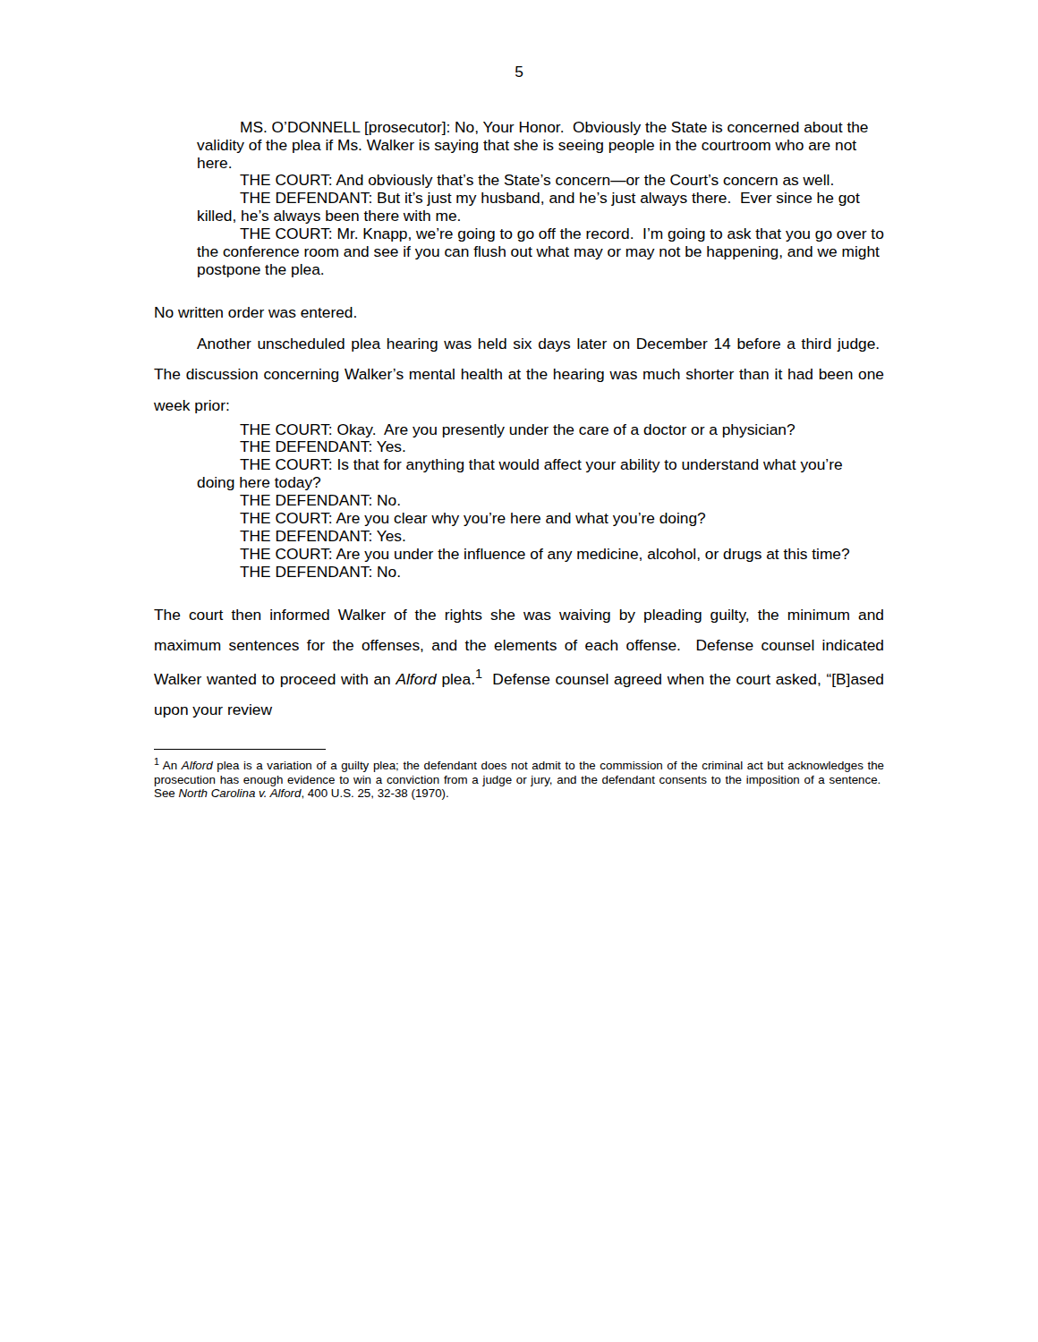5
MS. O’DONNELL [prosecutor]: No, Your Honor. Obviously the State is concerned about the validity of the plea if Ms. Walker is saying that she is seeing people in the courtroom who are not here.
THE COURT: And obviously that’s the State’s concern—or the Court’s concern as well.
THE DEFENDANT: But it’s just my husband, and he’s just always there. Ever since he got killed, he’s always been there with me.
THE COURT: Mr. Knapp, we’re going to go off the record. I’m going to ask that you go over to the conference room and see if you can flush out what may or may not be happening, and we might postpone the plea.
No written order was entered.
Another unscheduled plea hearing was held six days later on December 14 before a third judge. The discussion concerning Walker’s mental health at the hearing was much shorter than it had been one week prior:
THE COURT: Okay. Are you presently under the care of a doctor or a physician?
THE DEFENDANT: Yes.
THE COURT: Is that for anything that would affect your ability to understand what you’re doing here today?
THE DEFENDANT: No.
THE COURT: Are you clear why you’re here and what you’re doing?
THE DEFENDANT: Yes.
THE COURT: Are you under the influence of any medicine, alcohol, or drugs at this time?
THE DEFENDANT: No.
The court then informed Walker of the rights she was waiving by pleading guilty, the minimum and maximum sentences for the offenses, and the elements of each offense. Defense counsel indicated Walker wanted to proceed with an Alford plea.1 Defense counsel agreed when the court asked, “[B]ased upon your review
1 An Alford plea is a variation of a guilty plea; the defendant does not admit to the commission of the criminal act but acknowledges the prosecution has enough evidence to win a conviction from a judge or jury, and the defendant consents to the imposition of a sentence. See North Carolina v. Alford, 400 U.S. 25, 32-38 (1970).